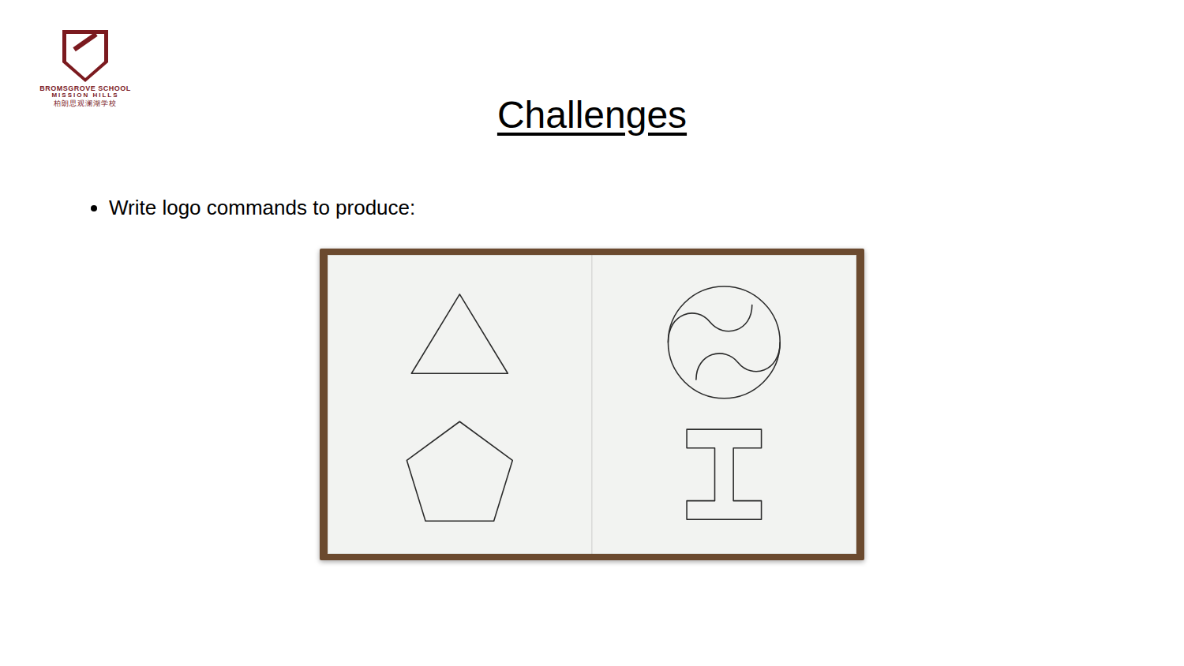Bromsgrove School
Mission Hills
柏朗思观澜湖学校
Challenges
Write logo commands to produce: